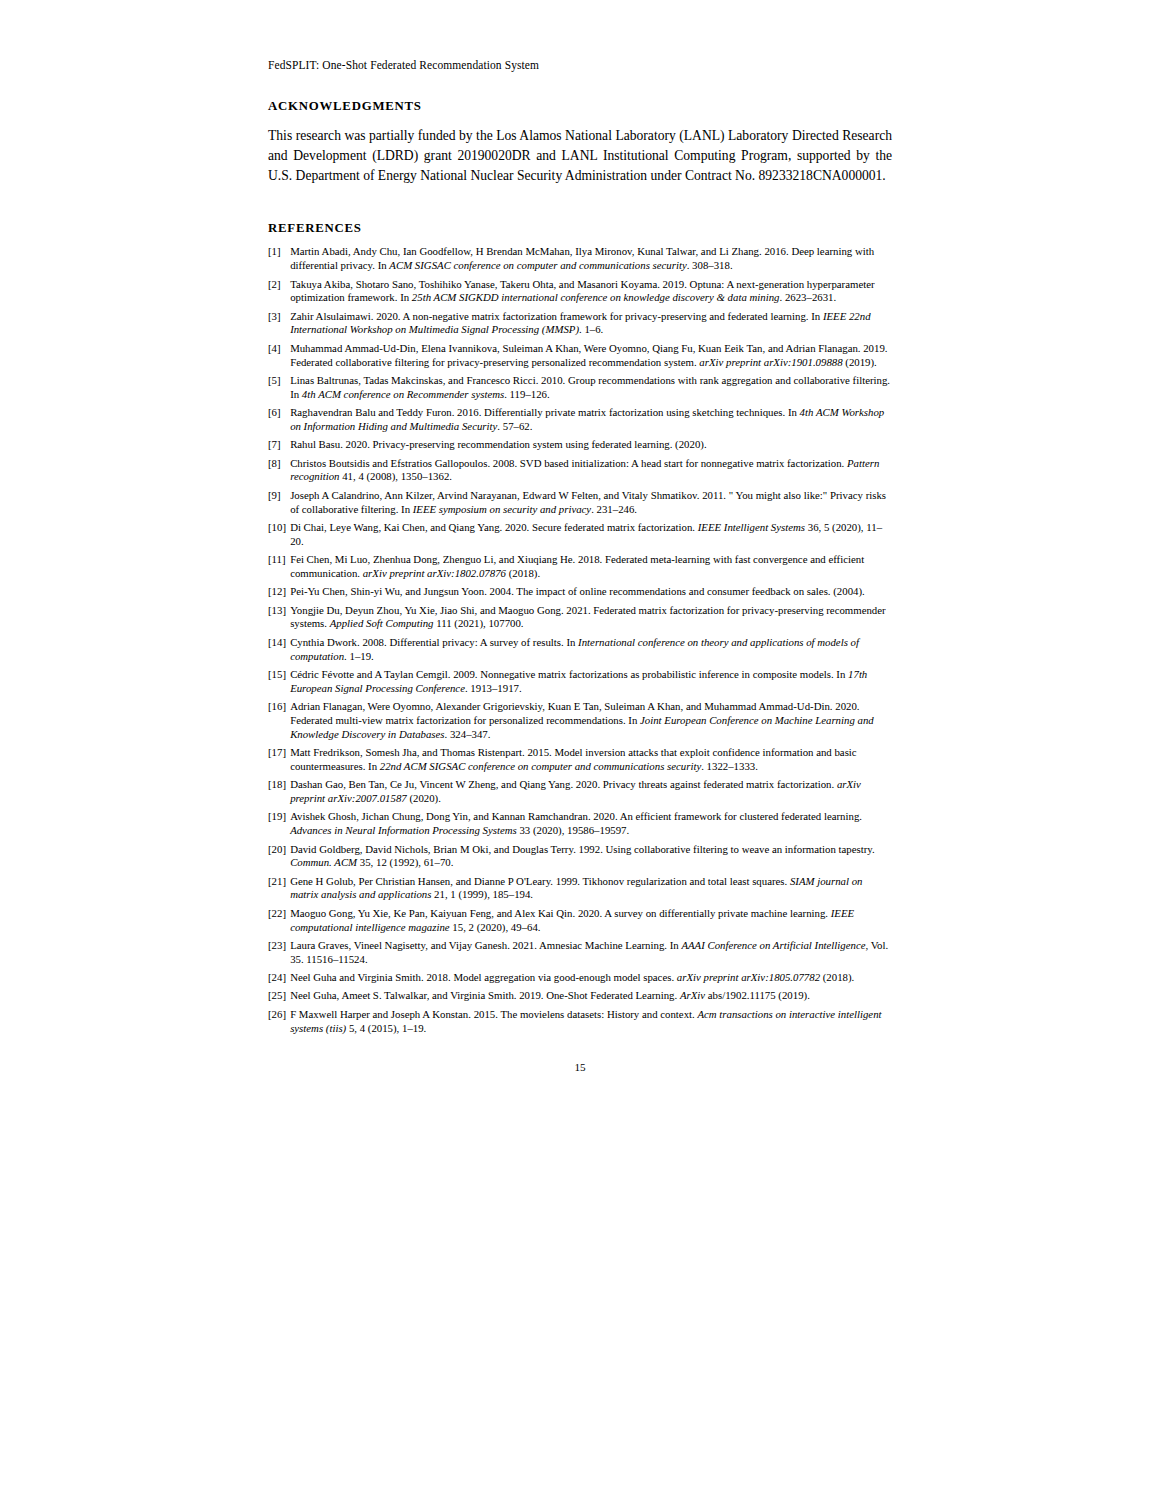FedSPLIT: One-Shot Federated Recommendation System
Acknowledgments
This research was partially funded by the Los Alamos National Laboratory (LANL) Laboratory Directed Research and Development (LDRD) grant 20190020DR and LANL Institutional Computing Program, supported by the U.S. Department of Energy National Nuclear Security Administration under Contract No. 89233218CNA000001.
References
Martin Abadi, Andy Chu, Ian Goodfellow, H Brendan McMahan, Ilya Mironov, Kunal Talwar, and Li Zhang. 2016. Deep learning with differential privacy. In ACM SIGSAC conference on computer and communications security. 308–318.
Takuya Akiba, Shotaro Sano, Toshihiko Yanase, Takeru Ohta, and Masanori Koyama. 2019. Optuna: A next-generation hyperparameter optimization framework. In 25th ACM SIGKDD international conference on knowledge discovery & data mining. 2623–2631.
Zahir Alsulaimawi. 2020. A non-negative matrix factorization framework for privacy-preserving and federated learning. In IEEE 22nd International Workshop on Multimedia Signal Processing (MMSP). 1–6.
Muhammad Ammad-Ud-Din, Elena Ivannikova, Suleiman A Khan, Were Oyomno, Qiang Fu, Kuan Eeik Tan, and Adrian Flanagan. 2019. Federated collaborative filtering for privacy-preserving personalized recommendation system. arXiv preprint arXiv:1901.09888 (2019).
Linas Baltrunas, Tadas Makcinskas, and Francesco Ricci. 2010. Group recommendations with rank aggregation and collaborative filtering. In 4th ACM conference on Recommender systems. 119–126.
Raghavendran Balu and Teddy Furon. 2016. Differentially private matrix factorization using sketching techniques. In 4th ACM Workshop on Information Hiding and Multimedia Security. 57–62.
Rahul Basu. 2020. Privacy-preserving recommendation system using federated learning. (2020).
Christos Boutsidis and Efstratios Gallopoulos. 2008. SVD based initialization: A head start for nonnegative matrix factorization. Pattern recognition 41, 4 (2008), 1350–1362.
Joseph A Calandrino, Ann Kilzer, Arvind Narayanan, Edward W Felten, and Vitaly Shmatikov. 2011. " You might also like:" Privacy risks of collaborative filtering. In IEEE symposium on security and privacy. 231–246.
Di Chai, Leye Wang, Kai Chen, and Qiang Yang. 2020. Secure federated matrix factorization. IEEE Intelligent Systems 36, 5 (2020), 11–20.
Fei Chen, Mi Luo, Zhenhua Dong, Zhenguo Li, and Xiuqiang He. 2018. Federated meta-learning with fast convergence and efficient communication. arXiv preprint arXiv:1802.07876 (2018).
Pei-Yu Chen, Shin-yi Wu, and Jungsun Yoon. 2004. The impact of online recommendations and consumer feedback on sales. (2004).
Yongjie Du, Deyun Zhou, Yu Xie, Jiao Shi, and Maoguo Gong. 2021. Federated matrix factorization for privacy-preserving recommender systems. Applied Soft Computing 111 (2021), 107700.
Cynthia Dwork. 2008. Differential privacy: A survey of results. In International conference on theory and applications of models of computation. 1–19.
Cédric Févotte and A Taylan Cemgil. 2009. Nonnegative matrix factorizations as probabilistic inference in composite models. In 17th European Signal Processing Conference. 1913–1917.
Adrian Flanagan, Were Oyomno, Alexander Grigorievskiy, Kuan E Tan, Suleiman A Khan, and Muhammad Ammad-Ud-Din. 2020. Federated multi-view matrix factorization for personalized recommendations. In Joint European Conference on Machine Learning and Knowledge Discovery in Databases. 324–347.
Matt Fredrikson, Somesh Jha, and Thomas Ristenpart. 2015. Model inversion attacks that exploit confidence information and basic countermeasures. In 22nd ACM SIGSAC conference on computer and communications security. 1322–1333.
Dashan Gao, Ben Tan, Ce Ju, Vincent W Zheng, and Qiang Yang. 2020. Privacy threats against federated matrix factorization. arXiv preprint arXiv:2007.01587 (2020).
Avishek Ghosh, Jichan Chung, Dong Yin, and Kannan Ramchandran. 2020. An efficient framework for clustered federated learning. Advances in Neural Information Processing Systems 33 (2020), 19586–19597.
David Goldberg, David Nichols, Brian M Oki, and Douglas Terry. 1992. Using collaborative filtering to weave an information tapestry. Commun. ACM 35, 12 (1992), 61–70.
Gene H Golub, Per Christian Hansen, and Dianne P O'Leary. 1999. Tikhonov regularization and total least squares. SIAM journal on matrix analysis and applications 21, 1 (1999), 185–194.
Maoguo Gong, Yu Xie, Ke Pan, Kaiyuan Feng, and Alex Kai Qin. 2020. A survey on differentially private machine learning. IEEE computational intelligence magazine 15, 2 (2020), 49–64.
Laura Graves, Vineel Nagisetty, and Vijay Ganesh. 2021. Amnesiac Machine Learning. In AAAI Conference on Artificial Intelligence, Vol. 35. 11516–11524.
Neel Guha and Virginia Smith. 2018. Model aggregation via good-enough model spaces. arXiv preprint arXiv:1805.07782 (2018).
Neel Guha, Ameet S. Talwalkar, and Virginia Smith. 2019. One-Shot Federated Learning. ArXiv abs/1902.11175 (2019).
F Maxwell Harper and Joseph A Konstan. 2015. The movielens datasets: History and context. Acm transactions on interactive intelligent systems (tiis) 5, 4 (2015), 1–19.
15